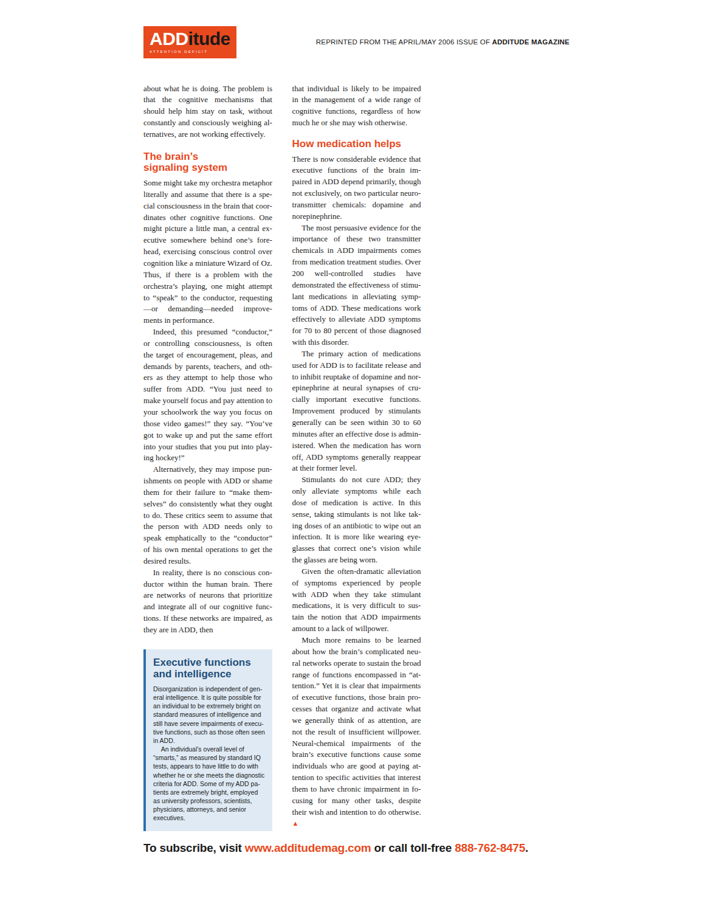ADD itude
Attention Deficit
REPRINTED FROM THE APRIL/MAY 2006 ISSUE OF ADDITUDE MAGAZINE
about what he is doing. The problem is that the cognitive mechanisms that should help him stay on task, without constantly and consciously weighing alternatives, are not working effectively.
The brain’s
signaling system
Some might take my orchestra metaphor literally and assume that there is a special consciousness in the brain that coordinates other cognitive functions. One might picture a little man, a central executive somewhere behind one’s forehead, exercising conscious control over cognition like a miniature Wizard of Oz. Thus, if there is a problem with the orchestra’s playing, one might attempt to “speak” to the conductor, requesting—or demanding—needed improvements in performance.
Indeed, this presumed “conductor,” or controlling consciousness, is often the target of encouragement, pleas, and demands by parents, teachers, and others as they attempt to help those who suffer from ADD. “You just need to make yourself focus and pay attention to your schoolwork the way you focus on those video games!” they say. “You’ve got to wake up and put the same effort into your studies that you put into playing hockey!”
Alternatively, they may impose punishments on people with ADD or shame them for their failure to “make themselves” do consistently what they ought to do. These critics seem to assume that the person with ADD needs only to speak emphatically to the “conductor” of his own mental operations to get the desired results.
In reality, there is no conscious conductor within the human brain. There are networks of neurons that prioritize and integrate all of our cognitive functions. If these networks are impaired, as they are in ADD, then
Executive functions
and intelligence
Disorganization is independent of general intelligence. It is quite possible for an individual to be extremely bright on standard measures of intelligence and still have severe impairments of executive functions, such as those often seen in ADD.
An individual’s overall level of “smarts,” as measured by standard IQ tests, appears to have little to do with whether he or she meets the diagnostic criteria for ADD. Some of my ADD patients are extremely bright, employed as university professors, scientists, physicians, attorneys, and senior executives.
that individual is likely to be impaired in the management of a wide range of cognitive functions, regardless of how much he or she may wish otherwise.
How medication helps
There is now considerable evidence that executive functions of the brain impaired in ADD depend primarily, though not exclusively, on two particular neurotransmitter chemicals: dopamine and norepinephrine.
The most persuasive evidence for the importance of these two transmitter chemicals in ADD impairments comes from medication treatment studies. Over 200 well-controlled studies have demonstrated the effectiveness of stimulant medications in alleviating symptoms of ADD. These medications work effectively to alleviate ADD symptoms for 70 to 80 percent of those diagnosed with this disorder.
The primary action of medications used for ADD is to facilitate release and to inhibit reuptake of dopamine and norepinephrine at neural synapses of crucially important executive functions. Improvement produced by stimulants generally can be seen within 30 to 60 minutes after an effective dose is administered. When the medication has worn off, ADD symptoms generally reappear at their former level.
Stimulants do not cure ADD; they only alleviate symptoms while each dose of medication is active. In this sense, taking stimulants is not like taking doses of an antibiotic to wipe out an infection. It is more like wearing eyeglasses that correct one’s vision while the glasses are being worn.
Given the often-dramatic alleviation of symptoms experienced by people with ADD when they take stimulant medications, it is very difficult to sustain the notion that ADD impairments amount to a lack of willpower.
Much more remains to be learned about how the brain’s complicated neural networks operate to sustain the broad range of functions encompassed in “attention.” Yet it is clear that impairments of executive functions, those brain processes that organize and activate what we generally think of as attention, are not the result of insufficient willpower. Neural-chemical impairments of the brain’s executive functions cause some individuals who are good at paying attention to specific activities that interest them to have chronic impairment in focusing for many other tasks, despite their wish and intention to do otherwise. ▲
To subscribe, visit www.additudemag.com or call toll-free 888-762-8475.